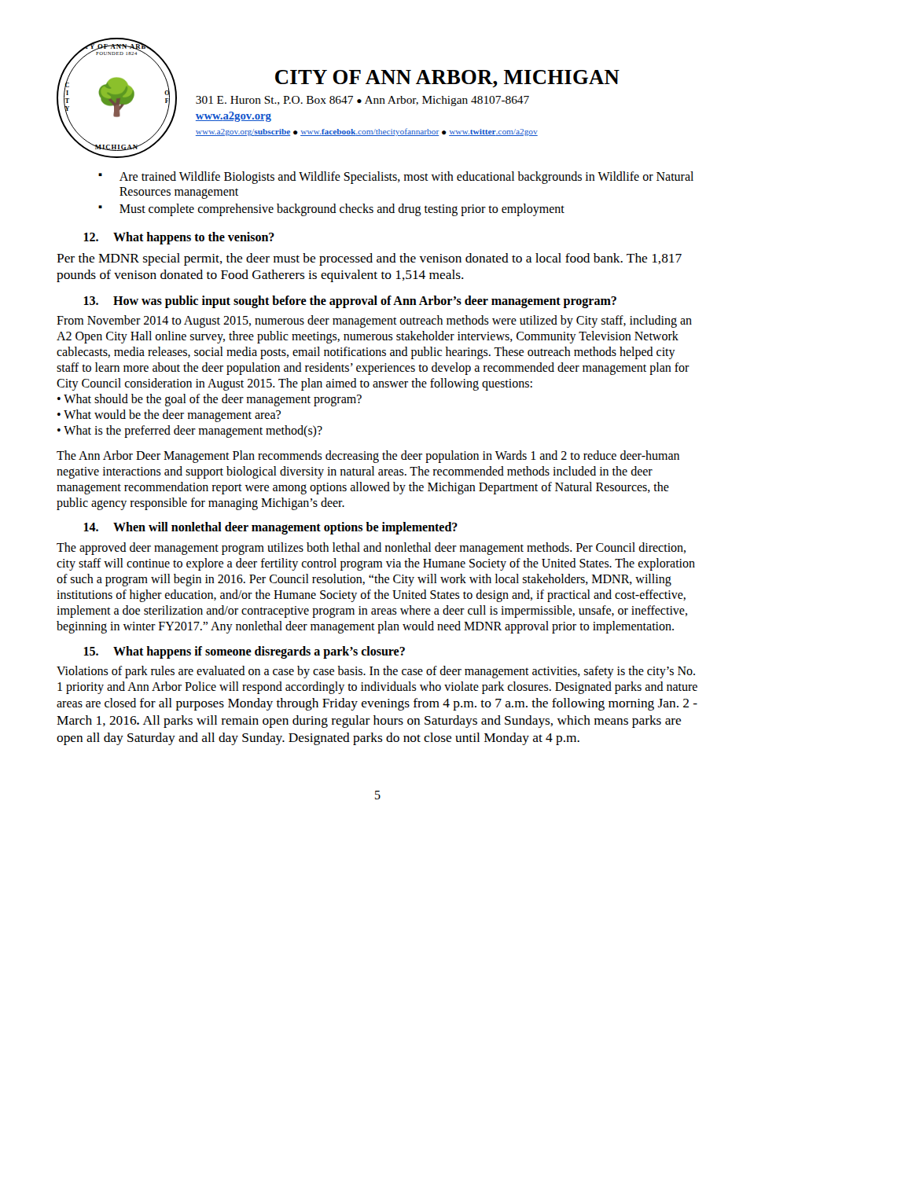CITY OF ANN ARBOR
FOUNDED 1824
🌳
CITY
OF
MICHIGAN
CITY OF ANN ARBOR, MICHIGAN
301 E. Huron St., P.O. Box 8647 ● Ann Arbor, Michigan 48107-8647
www.a2gov.org
www.a2gov.org/subscribe ● www.facebook.com/thecityofannarbor ● www.twitter.com/a2gov
Are trained Wildlife Biologists and Wildlife Specialists, most with educational backgrounds in Wildlife or Natural Resources management
Must complete comprehensive background checks and drug testing prior to employment
12. What happens to the venison?
Per the MDNR special permit, the deer must be processed and the venison donated to a local food bank. The 1,817 pounds of venison donated to Food Gatherers is equivalent to 1,514 meals.
13. How was public input sought before the approval of Ann Arbor’s deer management program?
From November 2014 to August 2015, numerous deer management outreach methods were utilized by City staff, including an A2 Open City Hall online survey, three public meetings, numerous stakeholder interviews, Community Television Network cablecasts, media releases, social media posts, email notifications and public hearings. These outreach methods helped city staff to learn more about the deer population and residents’ experiences to develop a recommended deer management plan for City Council consideration in August 2015. The plan aimed to answer the following questions:
• What should be the goal of the deer management program?
• What would be the deer management area?
• What is the preferred deer management method(s)?
The Ann Arbor Deer Management Plan recommends decreasing the deer population in Wards 1 and 2 to reduce deer-human negative interactions and support biological diversity in natural areas. The recommended methods included in the deer management recommendation report were among options allowed by the Michigan Department of Natural Resources, the public agency responsible for managing Michigan’s deer.
14. When will nonlethal deer management options be implemented?
The approved deer management program utilizes both lethal and nonlethal deer management methods. Per Council direction, city staff will continue to explore a deer fertility control program via the Humane Society of the United States. The exploration of such a program will begin in 2016. Per Council resolution, “the City will work with local stakeholders, MDNR, willing institutions of higher education, and/or the Humane Society of the United States to design and, if practical and cost-effective, implement a doe sterilization and/or contraceptive program in areas where a deer cull is impermissible, unsafe, or ineffective, beginning in winter FY2017.” Any nonlethal deer management plan would need MDNR approval prior to implementation.
15. What happens if someone disregards a park’s closure?
Violations of park rules are evaluated on a case by case basis. In the case of deer management activities, safety is the city’s No. 1 priority and Ann Arbor Police will respond accordingly to individuals who violate park closures. Designated parks and nature areas are closed for all purposes Monday through Friday evenings from 4 p.m. to 7 a.m. the following morning Jan. 2 - March 1, 2016. All parks will remain open during regular hours on Saturdays and Sundays, which means parks are open all day Saturday and all day Sunday. Designated parks do not close until Monday at 4 p.m.
5